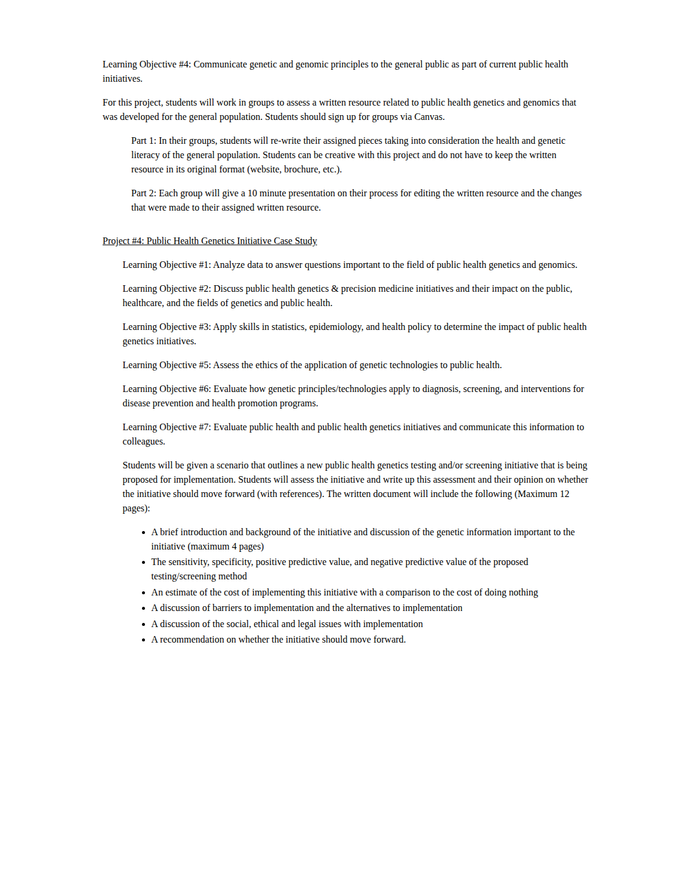Learning Objective #4: Communicate genetic and genomic principles to the general public as part of current public health initiatives.
For this project, students will work in groups to assess a written resource related to public health genetics and genomics that was developed for the general population. Students should sign up for groups via Canvas.
Part 1: In their groups, students will re-write their assigned pieces taking into consideration the health and genetic literacy of the general population. Students can be creative with this project and do not have to keep the written resource in its original format (website, brochure, etc.).
Part 2: Each group will give a 10 minute presentation on their process for editing the written resource and the changes that were made to their assigned written resource.
Project #4: Public Health Genetics Initiative Case Study
Learning Objective #1: Analyze data to answer questions important to the field of public health genetics and genomics.
Learning Objective #2: Discuss public health genetics & precision medicine initiatives and their impact on the public, healthcare, and the fields of genetics and public health.
Learning Objective #3: Apply skills in statistics, epidemiology, and health policy to determine the impact of public health genetics initiatives.
Learning Objective #5: Assess the ethics of the application of genetic technologies to public health.
Learning Objective #6: Evaluate how genetic principles/technologies apply to diagnosis, screening, and interventions for disease prevention and health promotion programs.
Learning Objective #7: Evaluate public health and public health genetics initiatives and communicate this information to colleagues.
Students will be given a scenario that outlines a new public health genetics testing and/or screening initiative that is being proposed for implementation. Students will assess the initiative and write up this assessment and their opinion on whether the initiative should move forward (with references). The written document will include the following (Maximum 12 pages):
A brief introduction and background of the initiative and discussion of the genetic information important to the initiative (maximum 4 pages)
The sensitivity, specificity, positive predictive value, and negative predictive value of the proposed testing/screening method
An estimate of the cost of implementing this initiative with a comparison to the cost of doing nothing
A discussion of barriers to implementation and the alternatives to implementation
A discussion of the social, ethical and legal issues with implementation
A recommendation on whether the initiative should move forward.